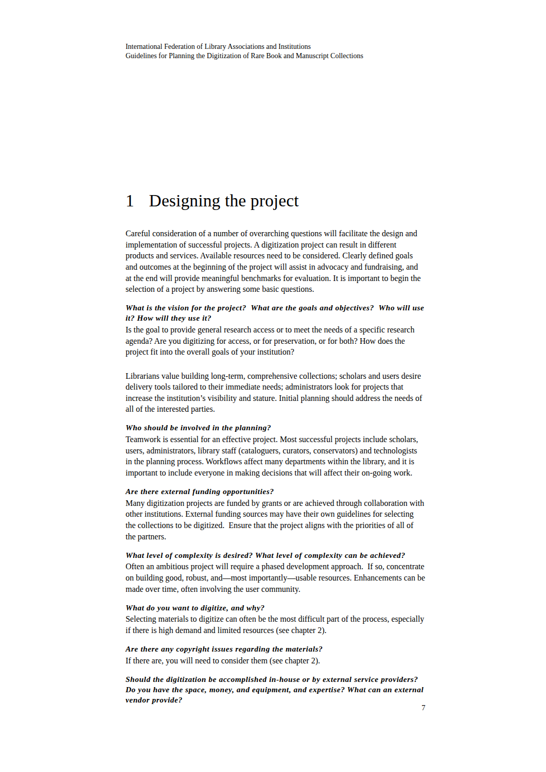International Federation of Library Associations and Institutions
Guidelines for Planning the Digitization of Rare Book and Manuscript Collections
1 Designing the project
Careful consideration of a number of overarching questions will facilitate the design and implementation of successful projects. A digitization project can result in different products and services. Available resources need to be considered. Clearly defined goals and outcomes at the beginning of the project will assist in advocacy and fundraising, and at the end will provide meaningful benchmarks for evaluation. It is important to begin the selection of a project by answering some basic questions.
What is the vision for the project? What are the goals and objectives? Who will use it? How will they use it?
Is the goal to provide general research access or to meet the needs of a specific research agenda? Are you digitizing for access, or for preservation, or for both? How does the project fit into the overall goals of your institution?
Librarians value building long-term, comprehensive collections; scholars and users desire delivery tools tailored to their immediate needs; administrators look for projects that increase the institution’s visibility and stature. Initial planning should address the needs of all of the interested parties.
Who should be involved in the planning?
Teamwork is essential for an effective project. Most successful projects include scholars, users, administrators, library staff (cataloguers, curators, conservators) and technologists in the planning process. Workflows affect many departments within the library, and it is important to include everyone in making decisions that will affect their on-going work.
Are there external funding opportunities?
Many digitization projects are funded by grants or are achieved through collaboration with other institutions. External funding sources may have their own guidelines for selecting the collections to be digitized. Ensure that the project aligns with the priorities of all of the partners.
What level of complexity is desired? What level of complexity can be achieved?
Often an ambitious project will require a phased development approach. If so, concentrate on building good, robust, and—most importantly—usable resources. Enhancements can be made over time, often involving the user community.
What do you want to digitize, and why?
Selecting materials to digitize can often be the most difficult part of the process, especially if there is high demand and limited resources (see chapter 2).
Are there any copyright issues regarding the materials?
If there are, you will need to consider them (see chapter 2).
Should the digitization be accomplished in-house or by external service providers? Do you have the space, money, and equipment, and expertise? What can an external vendor provide?
7